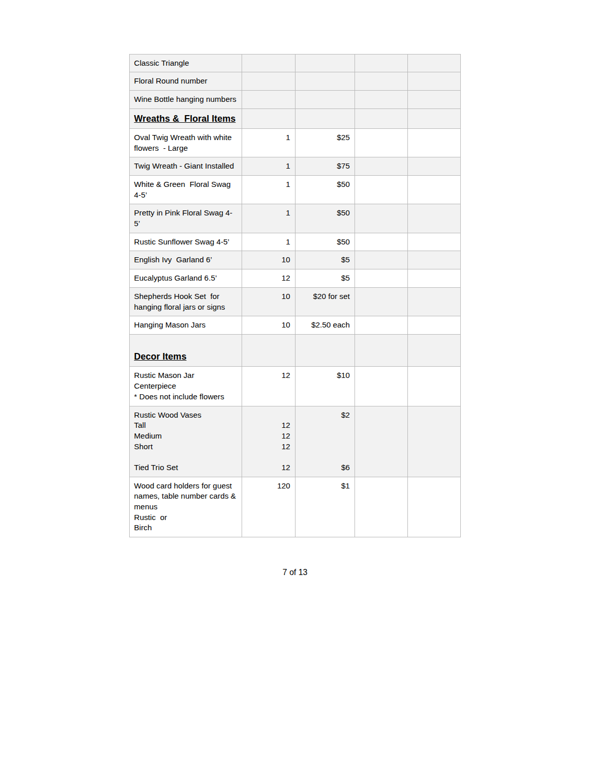| Classic Triangle | | | | |
| Floral Round number | | | | |
| Wine Bottle hanging numbers | | | | |
| Wreaths & Floral Items | | | | |
| Oval Twig Wreath with white flowers - Large | 1 | $25 | | |
| Twig Wreath - Giant Installed | 1 | $75 | | |
| White & Green Floral Swag 4-5’ | 1 | $50 | | |
| Pretty in Pink Floral Swag 4-5’ | 1 | $50 | | |
| Rustic Sunflower Swag 4-5’ | 1 | $50 | | |
| English Ivy Garland 6’ | 10 | $5 | | |
| Eucalyptus Garland 6.5’ | 12 | $5 | | |
| Shepherds Hook Set for hanging floral jars or signs | 10 | $20 for set | | |
| Hanging Mason Jars | 10 | $2.50 each | | |
| Decor Items | | | | |
| Rustic Mason Jar Centerpiece * Does not include flowers | 12 | $10 | | |
| Rustic Wood Vases Tall Medium Short Tied Trio Set | 12 12 12 12 | $2 $6 | | |
| Wood card holders for guest names, table number cards & menus Rustic or Birch | 120 | $1 | | |
7 of 13